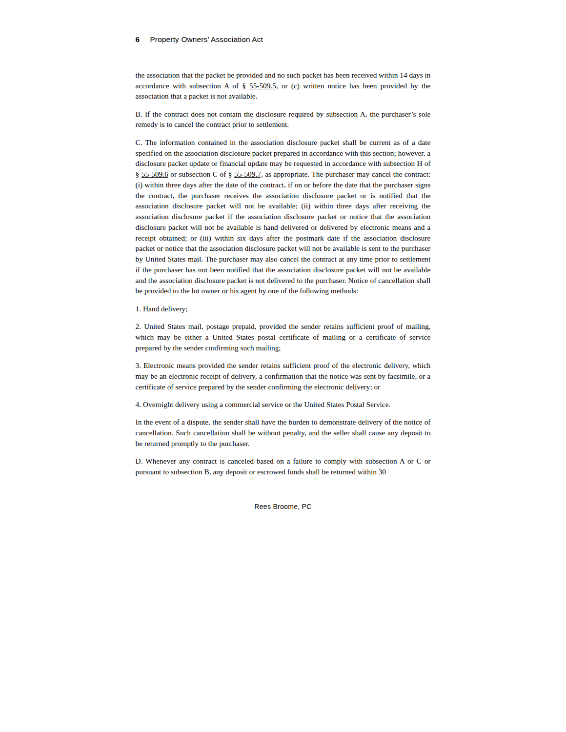6 Property Owners’ Association Act
the association that the packet be provided and no such packet has been received within 14 days in accordance with subsection A of § 55-509.5, or (c) written notice has been provided by the association that a packet is not available.
B. If the contract does not contain the disclosure required by subsection A, the purchaser’s sole remedy is to cancel the contract prior to settlement.
C. The information contained in the association disclosure packet shall be current as of a date specified on the association disclosure packet prepared in accordance with this section; however, a disclosure packet update or financial update may be requested in accordance with subsection H of § 55-509.6 or subsection C of § 55-509.7, as appropriate. The purchaser may cancel the contract: (i) within three days after the date of the contract, if on or before the date that the purchaser signs the contract, the purchaser receives the association disclosure packet or is notified that the association disclosure packet will not be available; (ii) within three days after receiving the association disclosure packet if the association disclosure packet or notice that the association disclosure packet will not be available is hand delivered or delivered by electronic means and a receipt obtained; or (iii) within six days after the postmark date if the association disclosure packet or notice that the association disclosure packet will not be available is sent to the purchaser by United States mail. The purchaser may also cancel the contract at any time prior to settlement if the purchaser has not been notified that the association disclosure packet will not be available and the association disclosure packet is not delivered to the purchaser. Notice of cancellation shall be provided to the lot owner or his agent by one of the following methods:
1. Hand delivery;
2. United States mail, postage prepaid, provided the sender retains sufficient proof of mailing, which may be either a United States postal certificate of mailing or a certificate of service prepared by the sender confirming such mailing;
3. Electronic means provided the sender retains sufficient proof of the electronic delivery, which may be an electronic receipt of delivery, a confirmation that the notice was sent by facsimile, or a certificate of service prepared by the sender confirming the electronic delivery; or
4. Overnight delivery using a commercial service or the United States Postal Service.
In the event of a dispute, the sender shall have the burden to demonstrate delivery of the notice of cancellation. Such cancellation shall be without penalty, and the seller shall cause any deposit to be returned promptly to the purchaser.
D. Whenever any contract is canceled based on a failure to comply with subsection A or C or pursuant to subsection B, any deposit or escrowed funds shall be returned within 30
Rees Broome, PC